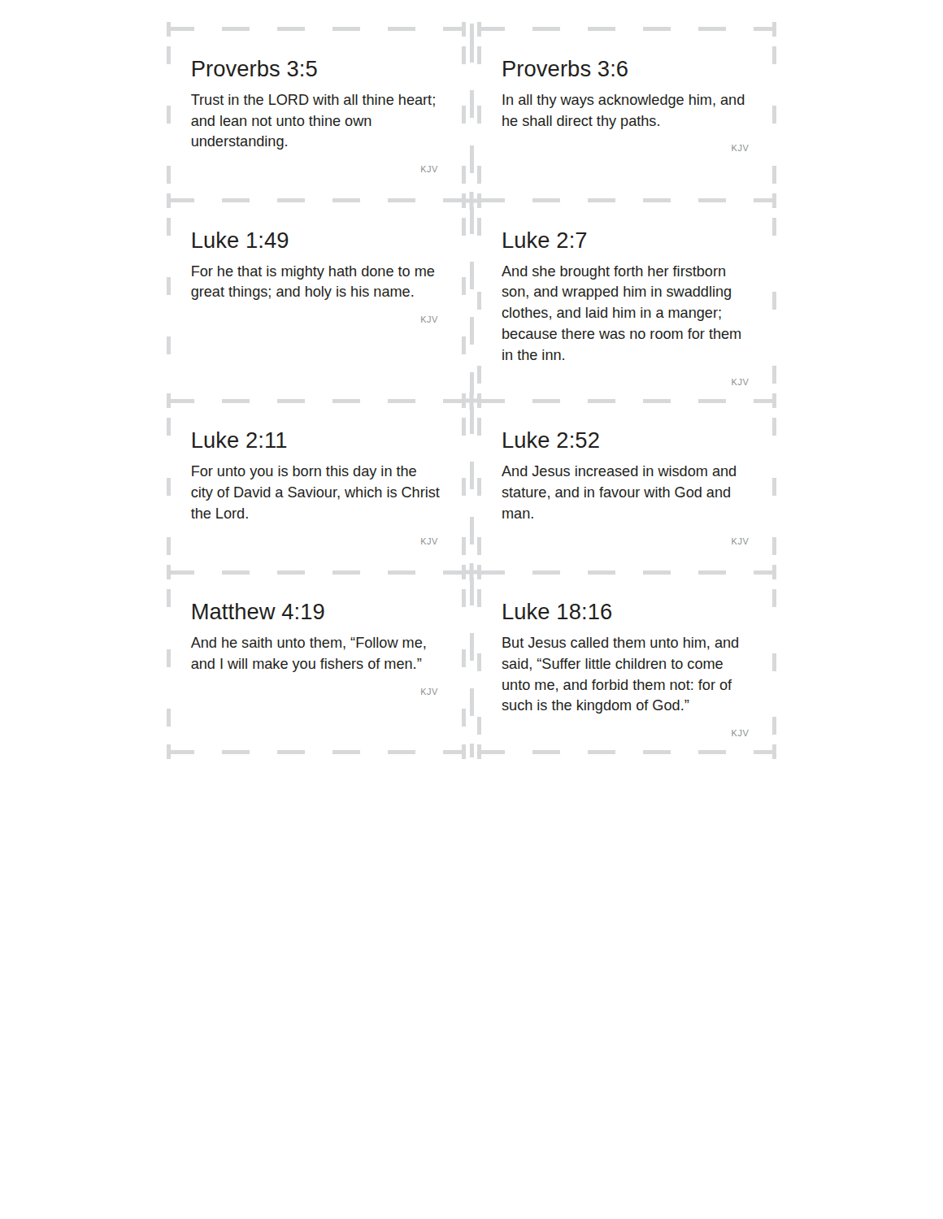| Proverbs 3:5 Trust in the LORD with all thine heart; and lean not unto thine own understanding. KJV | | Proverbs 3:6 In all thy ways acknowledge him, and he shall direct thy paths. KJV |
| Luke 1:49 For he that is mighty hath done to me great things; and holy is his name. KJV | | Luke 2:7 And she brought forth her firstborn son, and wrapped him in swaddling clothes, and laid him in a manger; because there was no room for them in the inn. KJV |
| Luke 2:11 For unto you is born this day in the city of David a Saviour, which is Christ the Lord. KJV | | Luke 2:52 And Jesus increased in wisdom and stature, and in favour with God and man. KJV |
| Matthew 4:19 And he saith unto them, “Follow me, and I will make you fishers of men.” KJV | | Luke 18:16 But Jesus called them unto him, and said, “Suffer little children to come unto me, and forbid them not: for of such is the kingdom of God.” KJV |